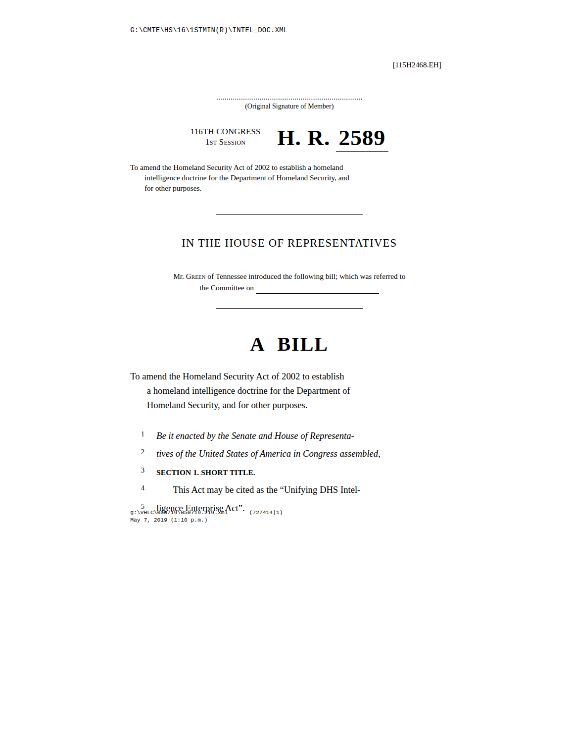G:\CMTE\HS\16\1STMIN(R)\INTEL_DOC.XML
[115H2468.EH]
....................................................................... (Original Signature of Member)
116th Congress 1st Session
H. R.2589
To amend the Homeland Security Act of 2002 to establish a homeland intelligence doctrine for the Department of Homeland Security, and for other purposes.
IN THE HOUSE OF REPRESENTATIVES
Mr. Green of Tennessee introduced the following bill; which was referred to the Committee on
A BILL
To amend the Homeland Security Act of 2002 to establish a homeland intelligence doctrine for the Department of Homeland Security, and for other purposes.
Be it enacted by the Senate and House of Representa-
tives of the United States of America in Congress assembled,
SECTION 1. SHORT TITLE.
This Act may be cited as the “Unifying DHS Intel-
ligence Enterprise Act”.
g:\VHLC\050719\050719.219.xml(727414|1)
May 7, 2019 (1:10 p.m.)